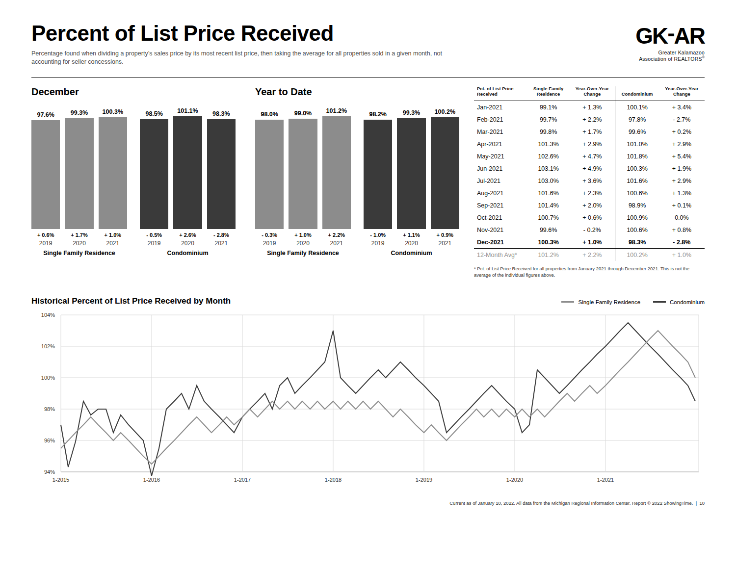Percent of List Price Received
Percentage found when dividing a property’s sales price by its most recent list price, then taking the average for all properties sold in a given month, not accounting for seller concessions.
GK-AR
Greater Kalamazoo
Association of REALTORS®
December
97.6%
99.3%
100.3%
+ 0.6%+ 1.7%+ 1.0%
201920202021
Single Family Residence
98.5%
101.1%
98.3%
- 0.5%+ 2.6%- 2.8%
201920202021
Condominium
Year to Date
98.0%
99.0%
101.2%
- 0.3%+ 1.0%+ 2.2%
201920202021
Single Family Residence
98.2%
99.3%
100.2%
- 1.0%+ 1.1%+ 0.9%
201920202021
Condominium
| Pct. of List Price Received | Single Family Residence | Year-Over-Year Change | Condominium | Year-Over-Year Change |
| --- | --- | --- | --- | --- |
| Jan-2021 | 99.1% | + 1.3% | 100.1% | + 3.4% |
| Feb-2021 | 99.7% | + 2.2% | 97.8% | - 2.7% |
| Mar-2021 | 99.8% | + 1.7% | 99.6% | + 0.2% |
| Apr-2021 | 101.3% | + 2.9% | 101.0% | + 2.9% |
| May-2021 | 102.6% | + 4.7% | 101.8% | + 5.4% |
| Jun-2021 | 103.1% | + 4.9% | 100.3% | + 1.9% |
| Jul-2021 | 103.0% | + 3.6% | 101.6% | + 2.9% |
| Aug-2021 | 101.6% | + 2.3% | 100.6% | + 1.3% |
| Sep-2021 | 101.4% | + 2.0% | 98.9% | + 0.1% |
| Oct-2021 | 100.7% | + 0.6% | 100.9% | 0.0% |
| Nov-2021 | 99.6% | - 0.2% | 100.6% | + 0.8% |
| Dec-2021 | 100.3% | + 1.0% | 98.3% | - 2.8% |
| 12-Month Avg* | 101.2% | + 2.2% | 100.2% | + 1.0% |
* Pct. of List Price Received for all properties from January 2021 through December 2021. This is not the average of the individual figures above.
Historical Percent of List Price Received by Month
Single Family Residence
Condominium
104% 102% 100% 98% 96% 94% 1-2015 1-2016 1-2017 1-2018 1-2019 1-2020 1-2021
Current as of January 10, 2022. All data from the Michigan Regional Information Center. Report © 2022 ShowingTime. | 10